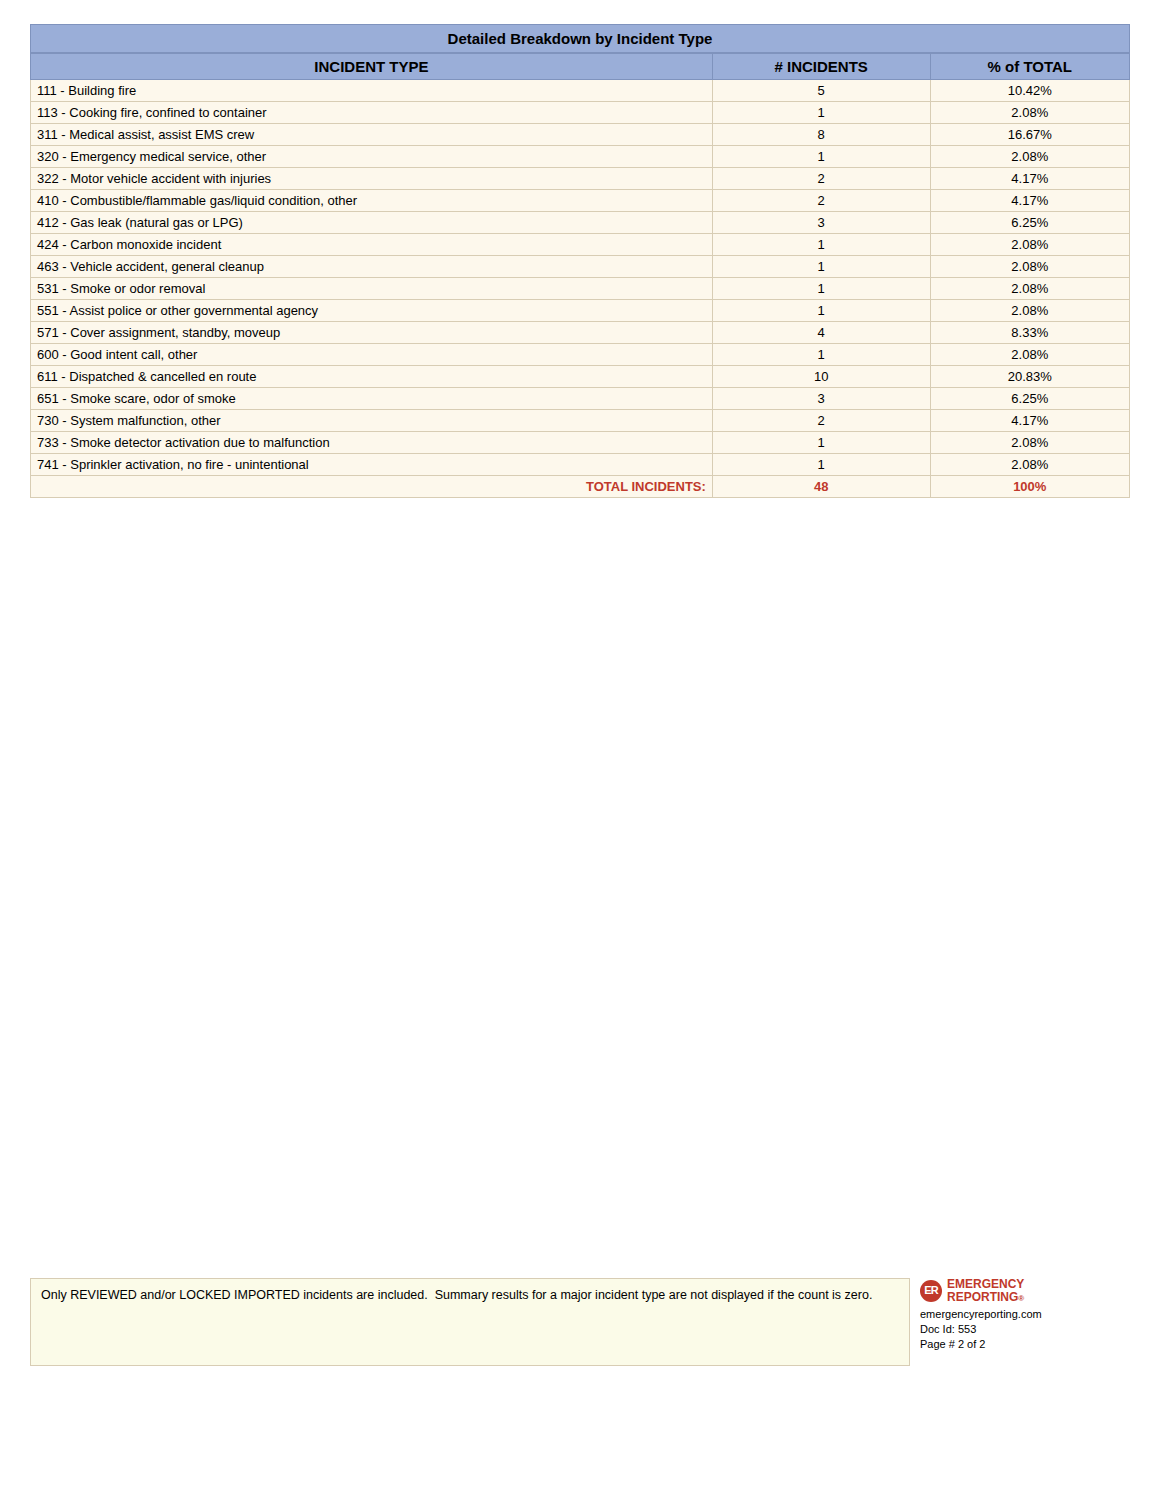Detailed Breakdown by Incident Type
| INCIDENT TYPE | # INCIDENTS | % of TOTAL |
| --- | --- | --- |
| 111 - Building fire | 5 | 10.42% |
| 113 - Cooking fire, confined to container | 1 | 2.08% |
| 311 - Medical assist, assist EMS crew | 8 | 16.67% |
| 320 - Emergency medical service, other | 1 | 2.08% |
| 322 - Motor vehicle accident with injuries | 2 | 4.17% |
| 410 - Combustible/flammable gas/liquid condition, other | 2 | 4.17% |
| 412 - Gas leak (natural gas or LPG) | 3 | 6.25% |
| 424 - Carbon monoxide incident | 1 | 2.08% |
| 463 - Vehicle accident, general cleanup | 1 | 2.08% |
| 531 - Smoke or odor removal | 1 | 2.08% |
| 551 - Assist police or other governmental agency | 1 | 2.08% |
| 571 - Cover assignment, standby, moveup | 4 | 8.33% |
| 600 - Good intent call, other | 1 | 2.08% |
| 611 - Dispatched & cancelled en route | 10 | 20.83% |
| 651 - Smoke scare, odor of smoke | 3 | 6.25% |
| 730 - System malfunction, other | 2 | 4.17% |
| 733 - Smoke detector activation due to malfunction | 1 | 2.08% |
| 741 - Sprinkler activation, no fire - unintentional | 1 | 2.08% |
| TOTAL INCIDENTS: | 48 | 100% |
Only REVIEWED and/or LOCKED IMPORTED incidents are included. Summary results for a major incident type are not displayed if the count is zero.
ER
EMERGENCY
REPORTING®
emergencyreporting.com
Doc Id: 553
Page # 2 of 2